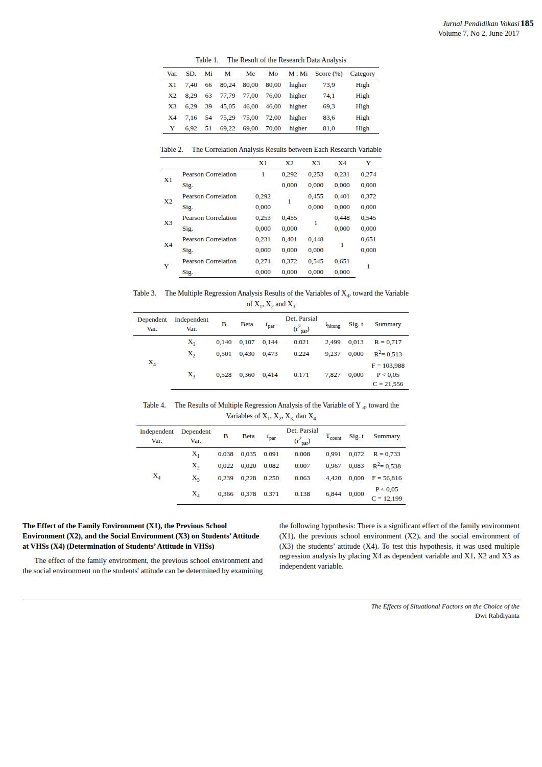185
Jurnal Pendidikan Vokasi
Volume 7, No 2, June 2017
Table 1. The Result of the Research Data Analysis
| Var. | SD. | Mi | M | Me | Mo | M : Mi | Score (%) | Category |
| --- | --- | --- | --- | --- | --- | --- | --- | --- |
| X1 | 7,40 | 66 | 80,24 | 80,00 | 80,00 | higher | 73,9 | High |
| X2 | 8,29 | 63 | 77,79 | 77,00 | 76,00 | higher | 74,1 | High |
| X3 | 6,29 | 39 | 45,05 | 46,00 | 46,00 | higher | 69,3 | High |
| X4 | 7,16 | 54 | 75,29 | 75,00 | 72,00 | higher | 83,6 | High |
| Y | 6,92 | 51 | 69,22 | 69,00 | 70,00 | higher | 81,0 | High |
Table 2. The Correlation Analysis Results between Each Research Variable
| | | X1 | X2 | X3 | X4 | Y |
| --- | --- | --- | --- | --- | --- | --- |
| X1 | Pearson Correlation | 1 | 0,292 | 0,253 | 0,231 | 0,274 |
| Sig. | | 0,000 | 0,000 | 0,000 | 0,000 |
| X2 | Pearson Correlation | 0,292 | 1 | 0,455 | 0,401 | 0,372 |
| Sig. | 0,000 | 0,000 | 0,000 | 0,000 |
| X3 | Pearson Correlation | 0,253 | 0,455 | 1 | 0,448 | 0,545 |
| Sig. | 0,000 | 0,000 | 0,000 | 0,000 |
| X4 | Pearson Correlation | 0,231 | 0,401 | 0,448 | 1 | 0,651 |
| Sig. | 0,000 | 0,000 | 0,000 | 0,000 |
| Y | Pearson Correlation | 0,274 | 0,372 | 0,545 | 0,651 | 1 |
| Sig. | 0,000 | 0,000 | 0,000 | 0,000 |
Table 3. The Multiple Regression Analysis Results of the Variables of X 4 , toward the Variable of X 1 , X 2 and X 3
| Dependent Var. | Independent Var. | B | Beta | r par | Det. Parsial (r 2 par ) | t hitung | Sig. t | Summary |
| --- | --- | --- | --- | --- | --- | --- | --- | --- |
| X 4 | X 1 | 0,140 | 0,107 | 0,144 | 0.021 | 2,499 | 0,013 | R = 0,717 |
| X 2 | 0,501 | 0,430 | 0,473 | 0.224 | 9,237 | 0,000 | R 2 = 0,513 |
| X 3 | 0,528 | 0,360 | 0,414 | 0.171 | 7,827 | 0,000 | F = 103,988 P < 0,05 C = 21,556 |
Table 4. The Results of Multiple Regression Analysis of the Variable of Y 4 , toward the Variables of X 1 , X 2 , X 3, dan X 4
| Independent Var. | Dependent Var. | B | Beta | r par | Det. Parsial (r 2 par ) | T count | Sig. t | Summary |
| --- | --- | --- | --- | --- | --- | --- | --- | --- |
| X 4 | X 1 | 0.038 | 0,035 | 0.091 | 0.008 | 0,991 | 0,072 | R = 0,733 |
| X 2 | 0,022 | 0,020 | 0.082 | 0.007 | 0,967 | 0,083 | R 2 = 0,538 |
| X 3 | 0,239 | 0,228 | 0.250 | 0.063 | 4,420 | 0,000 | F = 56,816 |
| X 4 | 0,366 | 0,378 | 0.371 | 0.138 | 6,844 | 0,000 | P < 0,05 C = 12,199 |
The Effect of the Family Environment (X1), the Previous School Environment (X2), and the Social Environment (X3) on Students’ Attitude at VHSs (X4) (Determination of Students’ Attitude in VHSs)
The effect of the family environment, the previous school environment and the social environment on the students' attitude can be determined by examining the following hypothesis: There is a significant effect of the family environment (X1), the previous school environment (X2), and the social environment of (X3) the students’ attitude (X4). To test this hypothesis, it was used multiple regression analysis by placing X4 as dependent variable and X1, X2 and X3 as independent variable.
The Effects of Situational Factors on the Choice of the
Dwi Rahdiyanta